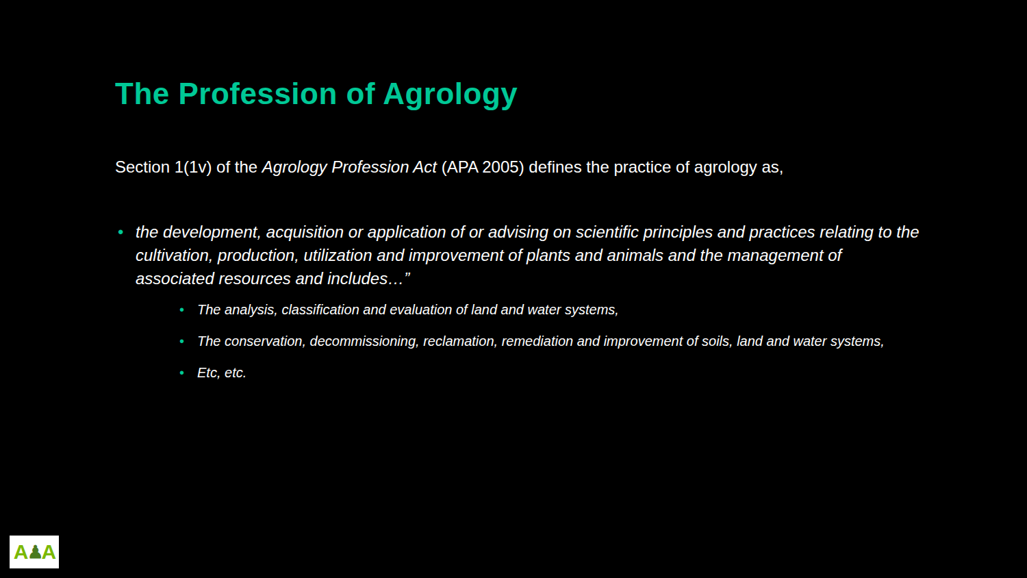The Profession of Agrology
Section 1(1v) of the Agrology Profession Act (APA 2005) defines the practice of agrology as,
the development, acquisition or application of or advising on scientific principles and practices relating to the cultivation, production, utilization and improvement of plants and animals and the management of associated resources and includes…”
The analysis, classification and evaluation of land and water systems,
The conservation, decommissioning, reclamation, remediation and improvement of soils, land and water systems,
Etc, etc.
A♟A